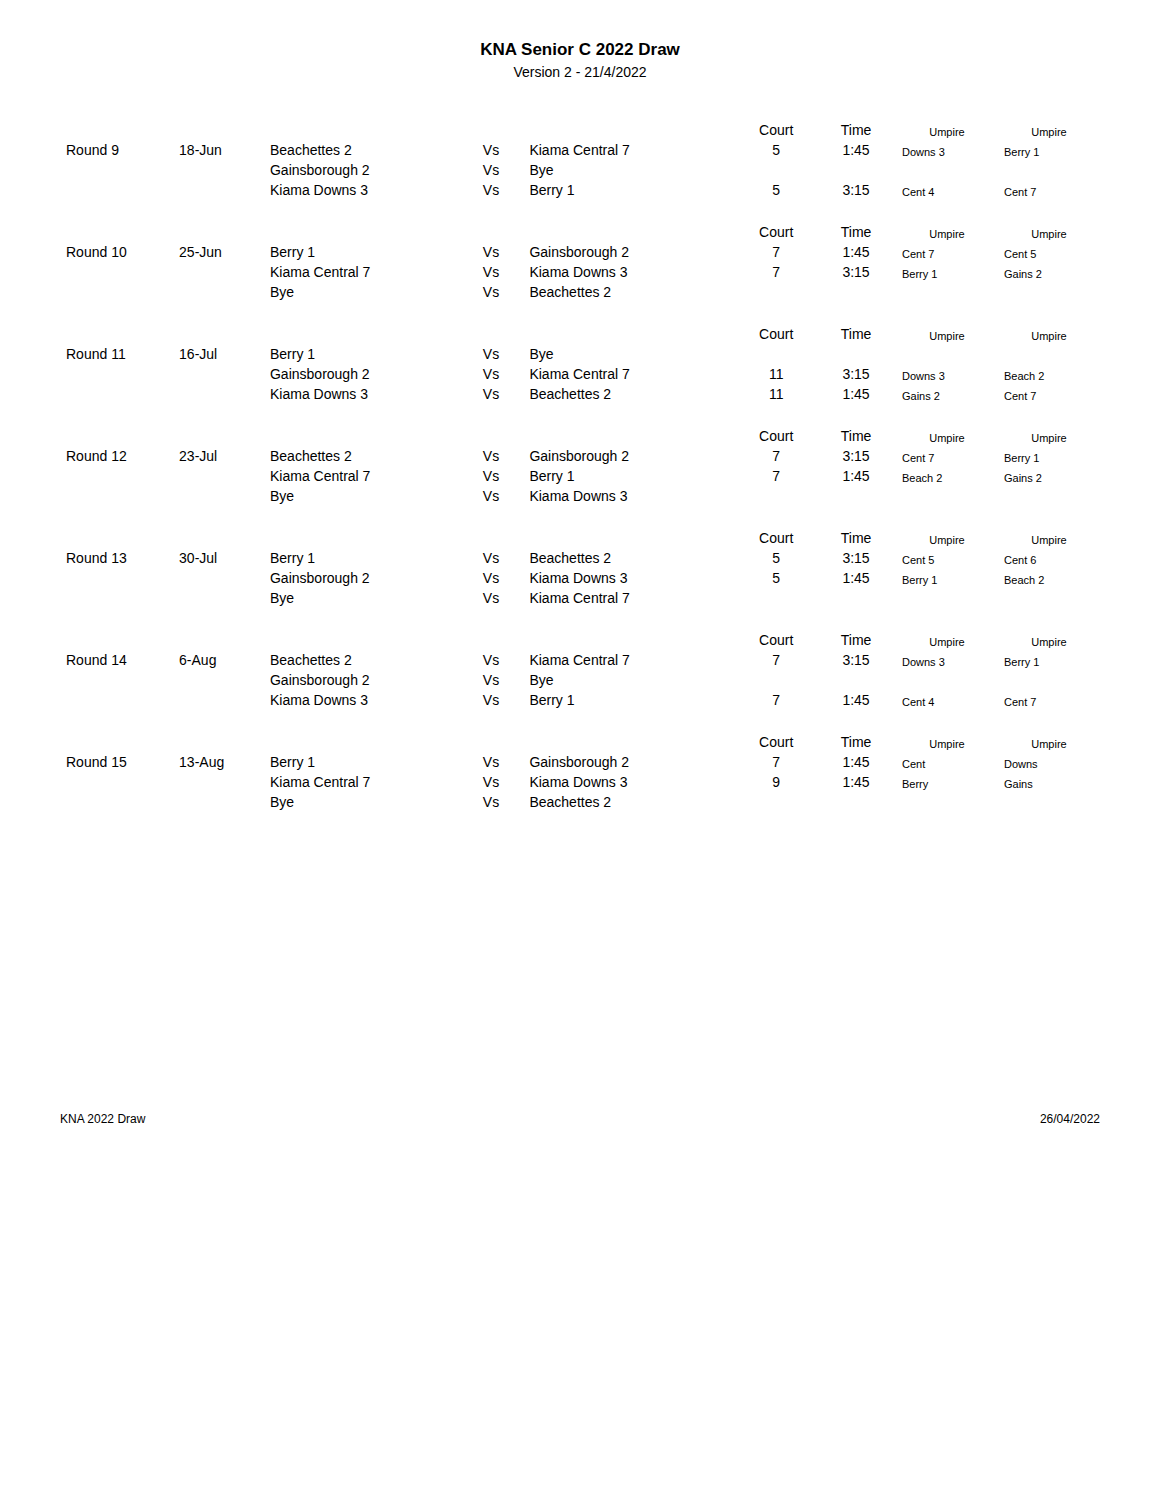KNA Senior C 2022 Draw
Version 2 - 21/4/2022
| | | | | | Court | Time | Umpire | Umpire |
| --- | --- | --- | --- | --- | --- | --- | --- | --- |
| Round 9 | 18-Jun | Beachettes 2 | Vs | Kiama Central 7 | 5 | 1:45 | Downs 3 | Berry 1 |
| | | Gainsborough 2 | Vs | Bye | | | | |
| | | Kiama Downs 3 | Vs | Berry 1 | 5 | 3:15 | Cent 4 | Cent 7 |
| | | | | | Court | Time | Umpire | Umpire |
| Round 10 | 25-Jun | Berry 1 | Vs | Gainsborough 2 | 7 | 1:45 | Cent 7 | Cent 5 |
| | | Kiama Central 7 | Vs | Kiama Downs 3 | 7 | 3:15 | Berry 1 | Gains 2 |
| | | Bye | Vs | Beachettes 2 | | | | |
| | | | | | Court | Time | Umpire | Umpire |
| Round 11 | 16-Jul | Berry 1 | Vs | Bye | | | | |
| | | Gainsborough 2 | Vs | Kiama Central 7 | 11 | 3:15 | Downs 3 | Beach 2 |
| | | Kiama Downs 3 | Vs | Beachettes 2 | 11 | 1:45 | Gains 2 | Cent 7 |
| | | | | | Court | Time | Umpire | Umpire |
| Round 12 | 23-Jul | Beachettes 2 | Vs | Gainsborough 2 | 7 | 3:15 | Cent 7 | Berry 1 |
| | | Kiama Central 7 | Vs | Berry 1 | 7 | 1:45 | Beach 2 | Gains 2 |
| | | Bye | Vs | Kiama Downs 3 | | | | |
| | | | | | Court | Time | Umpire | Umpire |
| Round 13 | 30-Jul | Berry 1 | Vs | Beachettes 2 | 5 | 3:15 | Cent 5 | Cent 6 |
| | | Gainsborough 2 | Vs | Kiama Downs 3 | 5 | 1:45 | Berry 1 | Beach 2 |
| | | Bye | Vs | Kiama Central 7 | | | | |
| | | | | | Court | Time | Umpire | Umpire |
| Round 14 | 6-Aug | Beachettes 2 | Vs | Kiama Central 7 | 7 | 3:15 | Downs 3 | Berry 1 |
| | | Gainsborough 2 | Vs | Bye | | | | |
| | | Kiama Downs 3 | Vs | Berry 1 | 7 | 1:45 | Cent 4 | Cent 7 |
| | | | | | Court | Time | Umpire | Umpire |
| Round 15 | 13-Aug | Berry 1 | Vs | Gainsborough 2 | 7 | 1:45 | Cent | Downs |
| | | Kiama Central 7 | Vs | Kiama Downs 3 | 9 | 1:45 | Berry | Gains |
| | | Bye | Vs | Beachettes 2 | | | | |
KNA 2022 Draw 26/04/2022